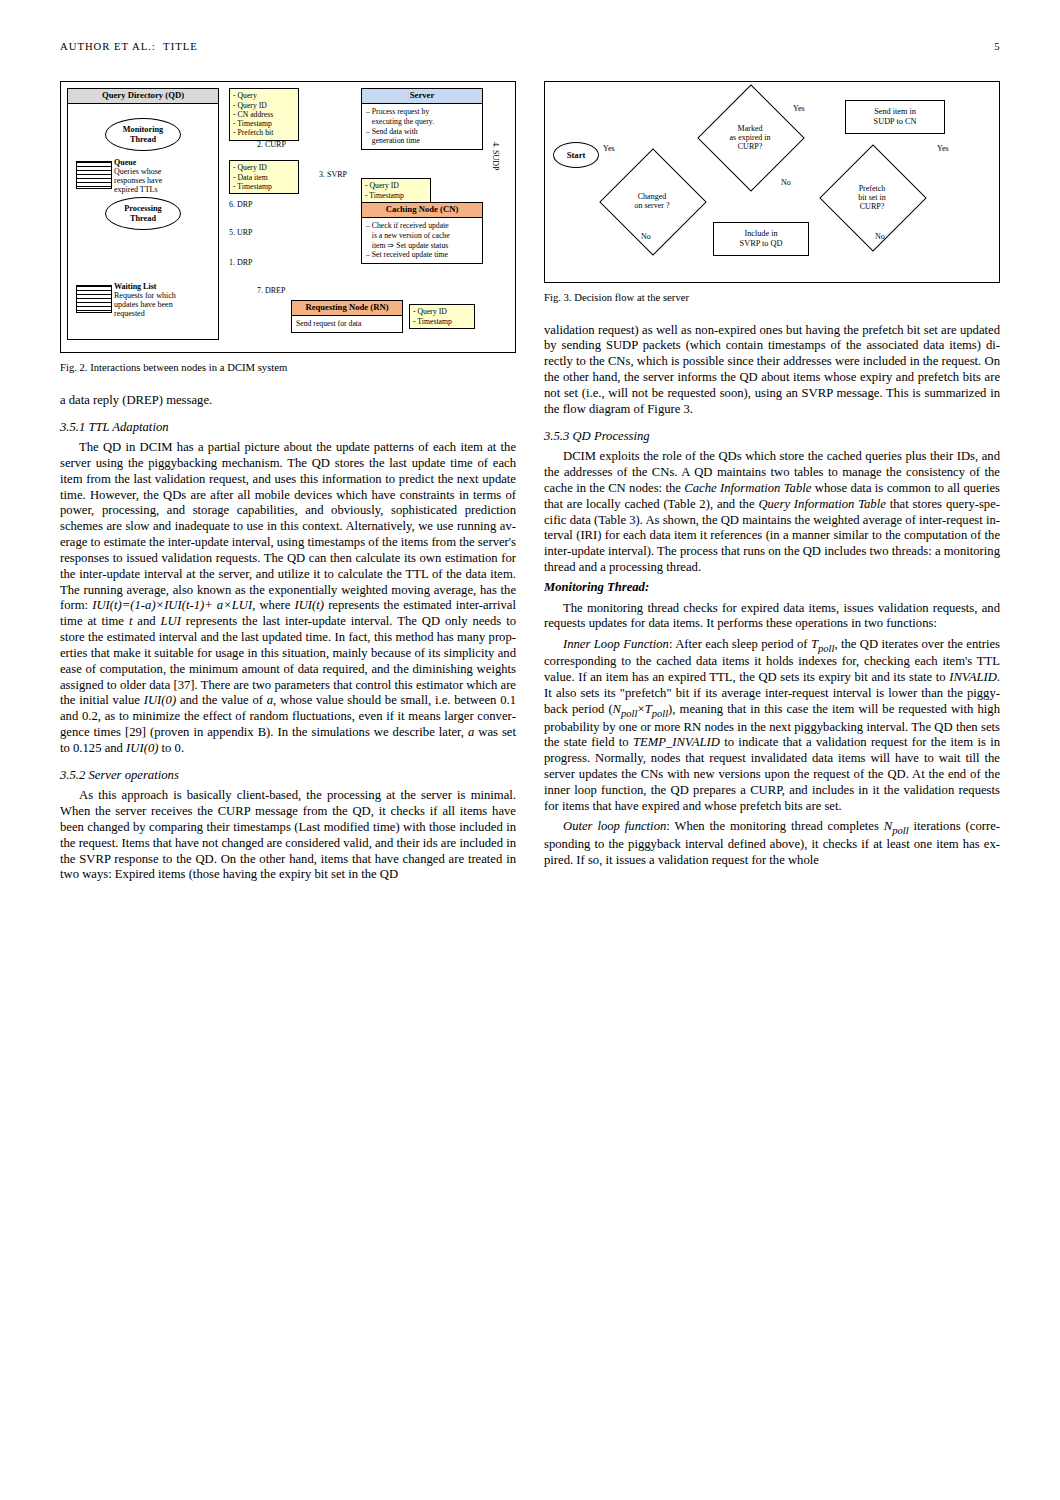AUTHOR ET AL.: TITLE
5
Query Directory (QD)
Monitoring
Thread
Queue
Queries whose
responses have
expired TTLs
Processing
Thread
Waiting List
Requests for which
updates have been
requested
- Query
- Query ID
- CN address
- Timestamp
- Prefetch bit
Server
– Process request by
executing the query.
– Send data with
generation time
- Query ID
- Data item
- Timestamp
- Query ID
- Timestamp
Caching Node (CN)
– Check if received update
is a new version of cache
item ⇒ Set update status
– Set received update time
Requesting Node (RN)
Send request for data
- Query ID
- Timestamp
2. CURP
3. SVRP
6. DRP
5. URP
1. DRP
7. DREP
4. SUDP
Fig. 2. Interactions between nodes in a DCIM system
a data reply (DREP) message.
3.5.1 TTL Adaptation
The QD in DCIM has a partial picture about the update patterns of each item at the server using the piggybacking mechanism. The QD stores the last update time of each item from the last validation request, and uses this information to predict the next update time. However, the QDs are after all mobile devices which have constraints in terms of power, processing, and storage capabilities, and obviously, sophisticated prediction schemes are slow and inadequate to use in this context. Alternatively, we use running average to estimate the inter-update interval, using timestamps of the items from the server's responses to issued validation requests. The QD can then calculate its own estimation for the inter-update interval at the server, and utilize it to calculate the TTL of the data item. The running average, also known as the exponentially weighted moving average, has the form: IUI(t)=(1-a)×IUI(t-1)+ a×LUI, where IUI(t) represents the estimated inter-arrival time at time t and LUI represents the last inter-update interval. The QD only needs to store the estimated interval and the last updated time. In fact, this method has many properties that make it suitable for usage in this situation, mainly because of its simplicity and ease of computation, the minimum amount of data required, and the diminishing weights assigned to older data [37]. There are two parameters that control this estimator which are the initial value IUI(0) and the value of a, whose value should be small, i.e. between 0.1 and 0.2, as to minimize the effect of random fluctuations, even if it means larger convergence times [29] (proven in appendix B). In the simulations we describe later, a was set to 0.125 and IUI(0) to 0.
3.5.2 Server operations
As this approach is basically client-based, the processing at the server is minimal. When the server receives the CURP message from the QD, it checks if all items have been changed by comparing their timestamps (Last modified time) with those included in the request. Items that have not changed are considered valid, and their ids are included in the SVRP response to the QD. On the other hand, items that have changed are treated in two ways: Expired items (those having the expiry bit set in the QD
Start
Changed
on server ?
Marked
as expired in
CURP?
Prefetch
bit set in
CURP?
Send item in
SUDP to CN
Include in
SVRP to QD
Yes
No
Yes
No
Yes
No
Fig. 3. Decision flow at the server
validation request) as well as non-expired ones but having the prefetch bit set are updated by sending SUDP packets (which contain timestamps of the associated data items) directly to the CNs, which is possible since their addresses were included in the request. On the other hand, the server informs the QD about items whose expiry and prefetch bits are not set (i.e., will not be requested soon), using an SVRP message. This is summarized in the flow diagram of Figure 3.
3.5.3 QD Processing
DCIM exploits the role of the QDs which store the cached queries plus their IDs, and the addresses of the CNs. A QD maintains two tables to manage the consistency of the cache in the CN nodes: the Cache Information Table whose data is common to all queries that are locally cached (Table 2), and the Query Information Table that stores query-specific data (Table 3). As shown, the QD maintains the weighted average of inter-request interval (IRI) for each data item it references (in a manner similar to the computation of the inter-update interval). The process that runs on the QD includes two threads: a monitoring thread and a processing thread.
Monitoring Thread:
The monitoring thread checks for expired data items, issues validation requests, and requests updates for data items. It performs these operations in two functions:
Inner Loop Function: After each sleep period of Tpoll, the QD iterates over the entries corresponding to the cached data items it holds indexes for, checking each item's TTL value. If an item has an expired TTL, the QD sets its expiry bit and its state to INVALID. It also sets its "prefetch" bit if its average inter-request interval is lower than the piggyback period (Npoll×Tpoll), meaning that in this case the item will be requested with high probability by one or more RN nodes in the next piggybacking interval. The QD then sets the state field to TEMP_INVALID to indicate that a validation request for the item is in progress. Normally, nodes that request invalidated data items will have to wait till the server updates the CNs with new versions upon the request of the QD. At the end of the inner loop function, the QD prepares a CURP, and includes in it the validation requests for items that have expired and whose prefetch bits are set.
Outer loop function: When the monitoring thread completes Npoll iterations (corresponding to the piggyback interval defined above), it checks if at least one item has expired. If so, it issues a validation request for the whole